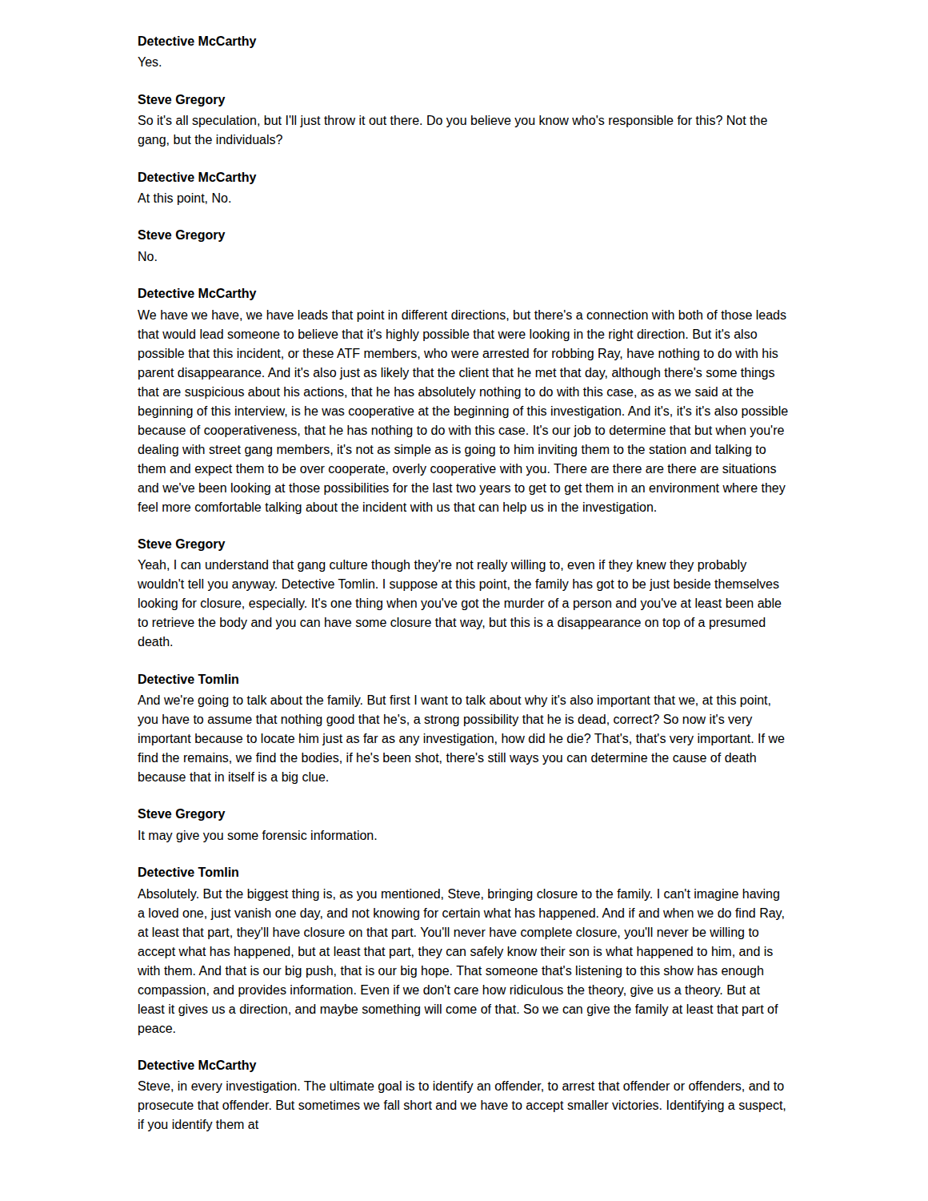Detective McCarthy
Yes.
Steve Gregory
So it's all speculation, but I'll just throw it out there. Do you believe you know who's responsible for this? Not the gang, but the individuals?
Detective McCarthy
At this point, No.
Steve Gregory
No.
Detective McCarthy
We have we have, we have leads that point in different directions, but there's a connection with both of those leads that would lead someone to believe that it's highly possible that were looking in the right direction. But it's also possible that this incident, or these ATF members, who were arrested for robbing Ray, have nothing to do with his parent disappearance. And it's also just as likely that the client that he met that day, although there's some things that are suspicious about his actions, that he has absolutely nothing to do with this case, as as we said at the beginning of this interview, is he was cooperative at the beginning of this investigation. And it's, it's it's also possible because of cooperativeness, that he has nothing to do with this case. It's our job to determine that but when you're dealing with street gang members, it's not as simple as is going to him inviting them to the station and talking to them and expect them to be over cooperate, overly cooperative with you. There are there are there are situations and we've been looking at those possibilities for the last two years to get to get them in an environment where they feel more comfortable talking about the incident with us that can help us in the investigation.
Steve Gregory
Yeah, I can understand that gang culture though they're not really willing to, even if they knew they probably wouldn't tell you anyway. Detective Tomlin. I suppose at this point, the family has got to be just beside themselves looking for closure, especially. It's one thing when you've got the murder of a person and you've at least been able to retrieve the body and you can have some closure that way, but this is a disappearance on top of a presumed death.
Detective Tomlin
And we're going to talk about the family. But first I want to talk about why it's also important that we, at this point, you have to assume that nothing good that he's, a strong possibility that he is dead, correct? So now it's very important because to locate him just as far as any investigation, how did he die? That's, that's very important. If we find the remains, we find the bodies, if he's been shot, there's still ways you can determine the cause of death because that in itself is a big clue.
Steve Gregory
It may give you some forensic information.
Detective Tomlin
Absolutely. But the biggest thing is, as you mentioned, Steve, bringing closure to the family. I can't imagine having a loved one, just vanish one day, and not knowing for certain what has happened. And if and when we do find Ray, at least that part, they'll have closure on that part. You'll never have complete closure, you'll never be willing to accept what has happened, but at least that part, they can safely know their son is what happened to him, and is with them. And that is our big push, that is our big hope. That someone that's listening to this show has enough compassion, and provides information. Even if we don't care how ridiculous the theory, give us a theory. But at least it gives us a direction, and maybe something will come of that. So we can give the family at least that part of peace.
Detective McCarthy
Steve, in every investigation. The ultimate goal is to identify an offender, to arrest that offender or offenders, and to prosecute that offender. But sometimes we fall short and we have to accept smaller victories. Identifying a suspect, if you identify them at